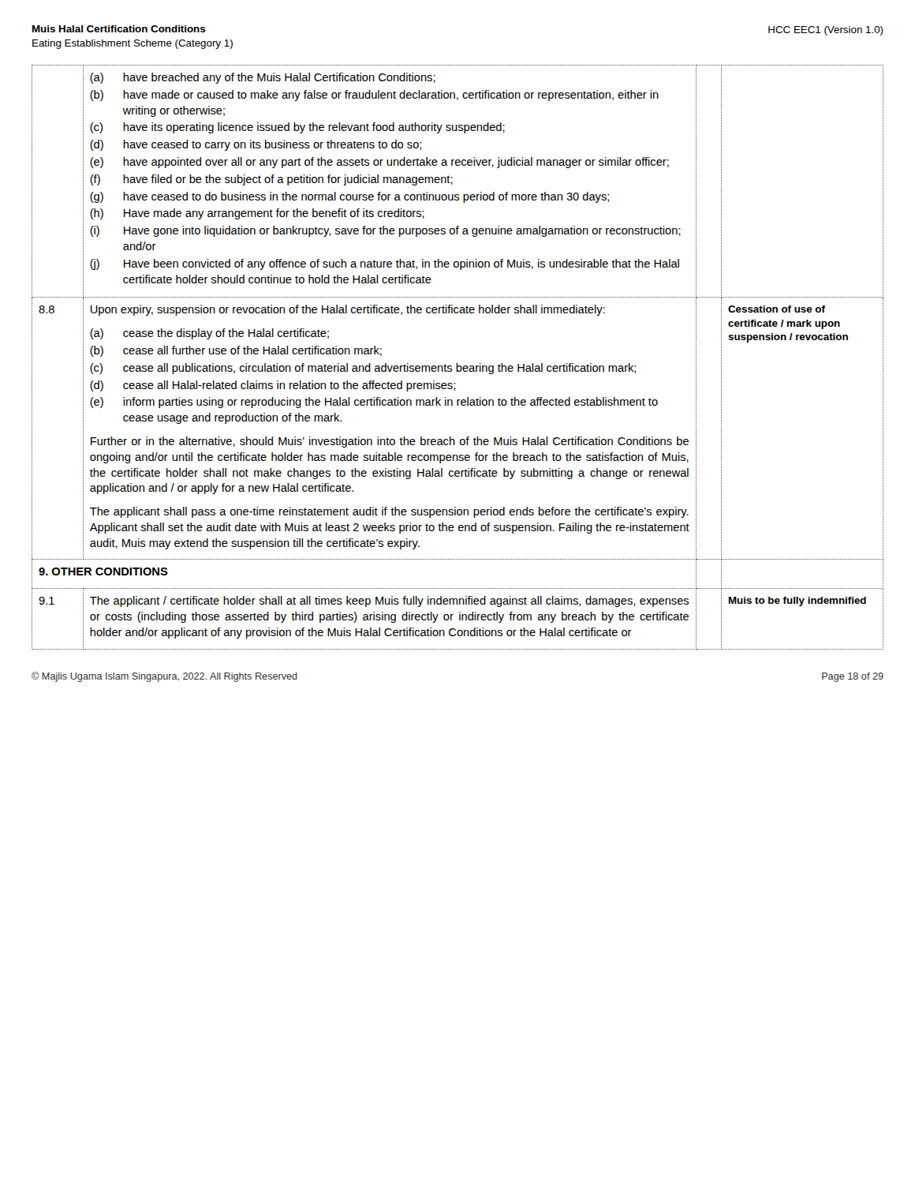Muis Halal Certification Conditions
Eating Establishment Scheme (Category 1)
HCC EEC1 (Version 1.0)
| | (a) have breached any of the Muis Halal Certification Conditions; (b) have made or caused to make any false or fraudulent declaration, certification or representation, either in writing or otherwise; (c) have its operating licence issued by the relevant food authority suspended; (d) have ceased to carry on its business or threatens to do so; (e) have appointed over all or any part of the assets or undertake a receiver, judicial manager or similar officer; (f) have filed or be the subject of a petition for judicial management; (g) have ceased to do business in the normal course for a continuous period of more than 30 days; (h) Have made any arrangement for the benefit of its creditors; (i) Have gone into liquidation or bankruptcy, save for the purposes of a genuine amalgamation or reconstruction; and/or (j) Have been convicted of any offence of such a nature that, in the opinion of Muis, is undesirable that the Halal certificate holder should continue to hold the Halal certificate | | |
| 8.8 | Upon expiry, suspension or revocation of the Halal certificate, the certificate holder shall immediately: (a) cease the display of the Halal certificate; (b) cease all further use of the Halal certification mark; (c) cease all publications, circulation of material and advertisements bearing the Halal certification mark; (d) cease all Halal-related claims in relation to the affected premises; (e) inform parties using or reproducing the Halal certification mark in relation to the affected establishment to cease usage and reproduction of the mark. Further or in the alternative, should Muis’ investigation into the breach of the Muis Halal Certification Conditions be ongoing and/or until the certificate holder has made suitable recompense for the breach to the satisfaction of Muis, the certificate holder shall not make changes to the existing Halal certificate by submitting a change or renewal application and / or apply for a new Halal certificate. The applicant shall pass a one-time reinstatement audit if the suspension period ends before the certificate’s expiry. Applicant shall set the audit date with Muis at least 2 weeks prior to the end of suspension. Failing the re-instatement audit, Muis may extend the suspension till the certificate’s expiry. | | Cessation of use of certificate / mark upon suspension / revocation |
| 9. OTHER CONDITIONS | | |
| 9.1 | The applicant / certificate holder shall at all times keep Muis fully indemnified against all claims, damages, expenses or costs (including those asserted by third parties) arising directly or indirectly from any breach by the certificate holder and/or applicant of any provision of the Muis Halal Certification Conditions or the Halal certificate or | | Muis to be fully indemnified |
© Majlis Ugama Islam Singapura, 2022. All Rights Reserved
Page 18 of 29